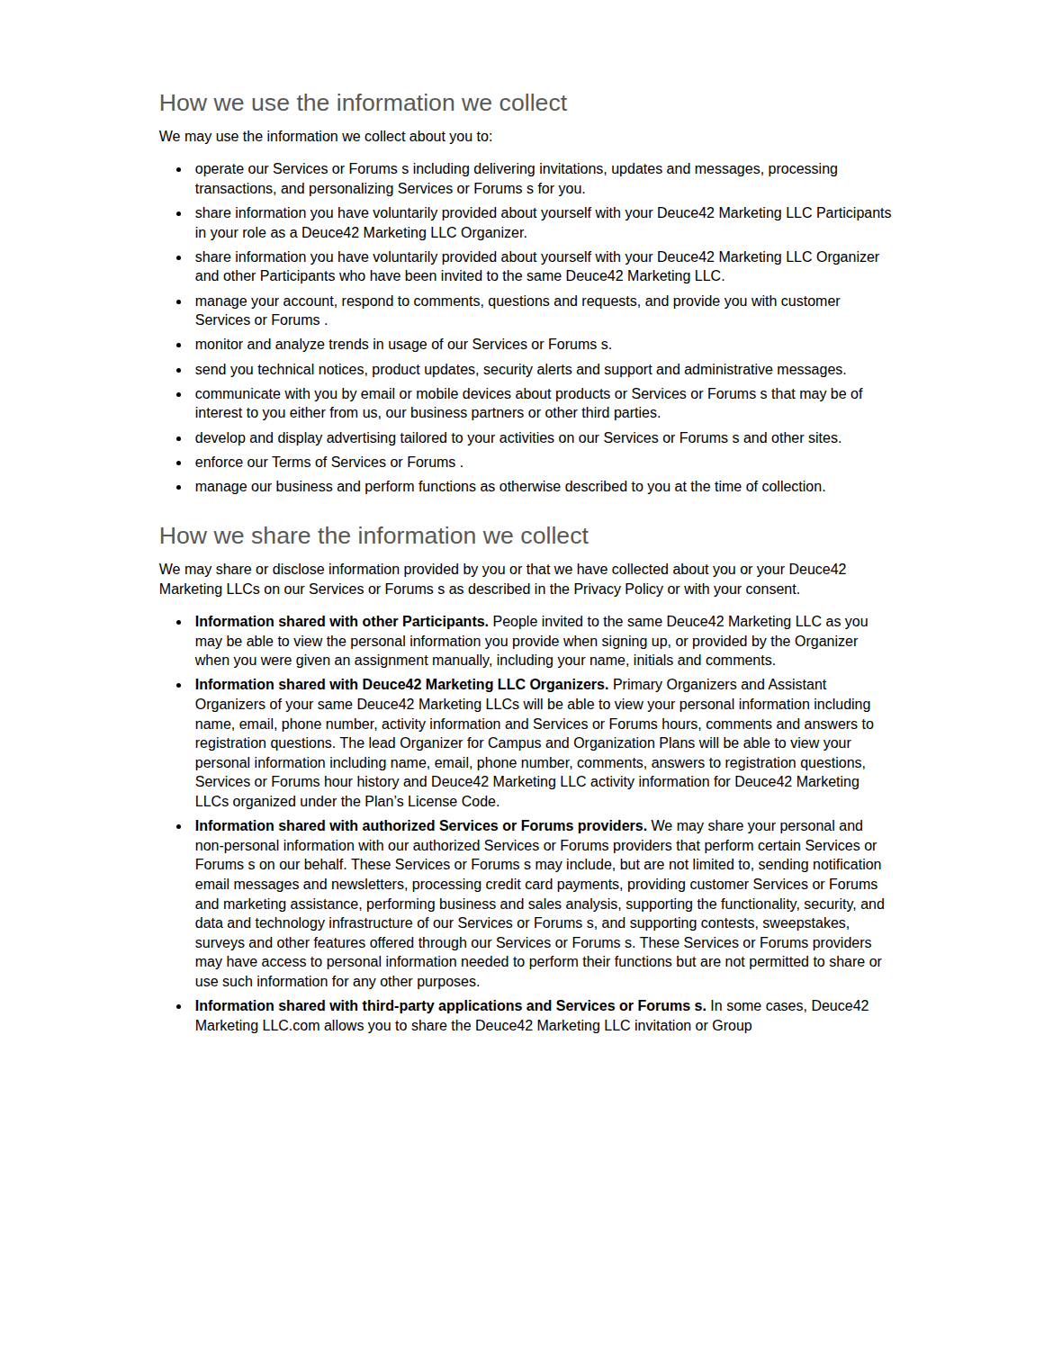How we use the information we collect
We may use the information we collect about you to:
operate our Services or Forums s including delivering invitations, updates and messages, processing transactions, and personalizing Services or Forums s for you.
share information you have voluntarily provided about yourself with your Deuce42 Marketing LLC Participants in your role as a Deuce42 Marketing LLC Organizer.
share information you have voluntarily provided about yourself with your Deuce42 Marketing LLC Organizer and other Participants who have been invited to the same Deuce42 Marketing LLC.
manage your account, respond to comments, questions and requests, and provide you with customer Services or Forums .
monitor and analyze trends in usage of our Services or Forums s.
send you technical notices, product updates, security alerts and support and administrative messages.
communicate with you by email or mobile devices about products or Services or Forums s that may be of interest to you either from us, our business partners or other third parties.
develop and display advertising tailored to your activities on our Services or Forums s and other sites.
enforce our Terms of Services or Forums .
manage our business and perform functions as otherwise described to you at the time of collection.
How we share the information we collect
We may share or disclose information provided by you or that we have collected about you or your Deuce42 Marketing LLCs on our Services or Forums s as described in the Privacy Policy or with your consent.
Information shared with other Participants. People invited to the same Deuce42 Marketing LLC as you may be able to view the personal information you provide when signing up, or provided by the Organizer when you were given an assignment manually, including your name, initials and comments.
Information shared with Deuce42 Marketing LLC Organizers. Primary Organizers and Assistant Organizers of your same Deuce42 Marketing LLCs will be able to view your personal information including name, email, phone number, activity information and Services or Forums hours, comments and answers to registration questions. The lead Organizer for Campus and Organization Plans will be able to view your personal information including name, email, phone number, comments, answers to registration questions, Services or Forums hour history and Deuce42 Marketing LLC activity information for Deuce42 Marketing LLCs organized under the Plan’s License Code.
Information shared with authorized Services or Forums providers. We may share your personal and non-personal information with our authorized Services or Forums providers that perform certain Services or Forums s on our behalf. These Services or Forums s may include, but are not limited to, sending notification email messages and newsletters, processing credit card payments, providing customer Services or Forums and marketing assistance, performing business and sales analysis, supporting the functionality, security, and data and technology infrastructure of our Services or Forums s, and supporting contests, sweepstakes, surveys and other features offered through our Services or Forums s. These Services or Forums providers may have access to personal information needed to perform their functions but are not permitted to share or use such information for any other purposes.
Information shared with third-party applications and Services or Forums s. In some cases, Deuce42 Marketing LLC.com allows you to share the Deuce42 Marketing LLC invitation or Group